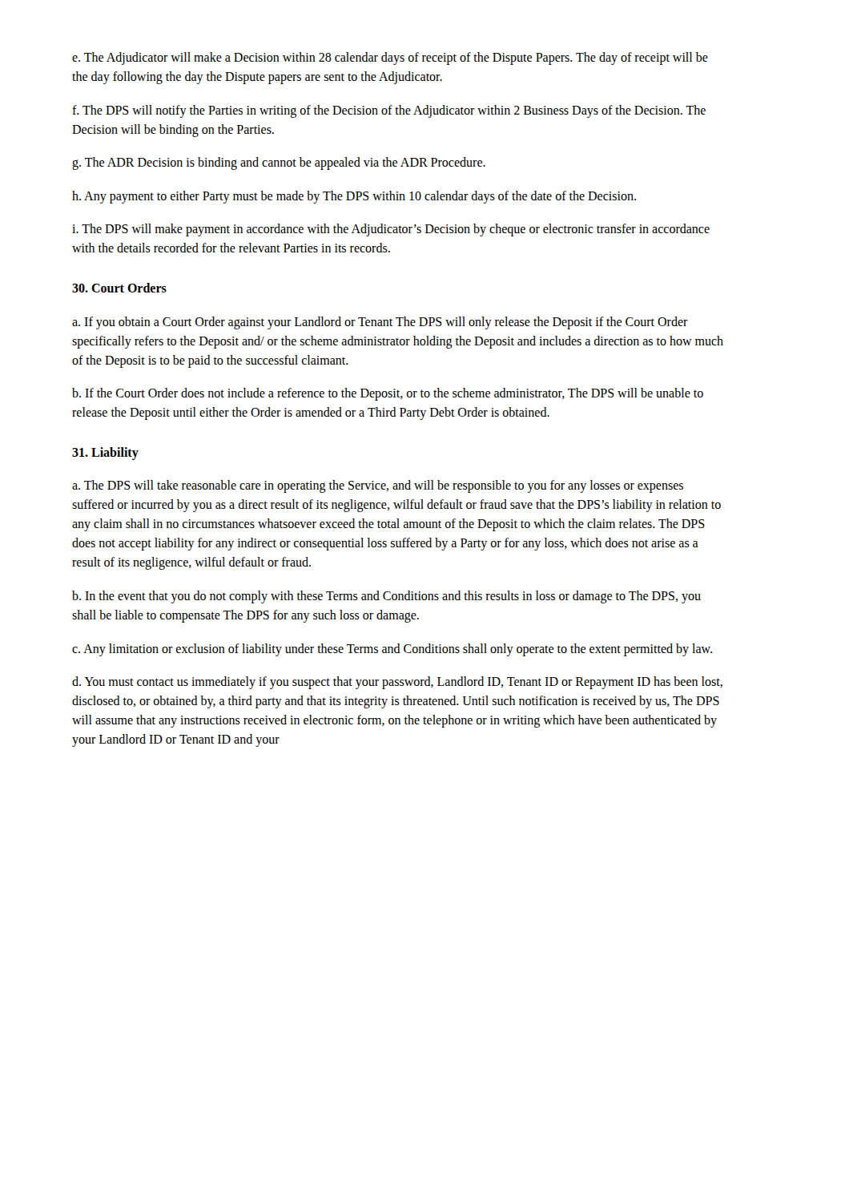e. The Adjudicator will make a Decision within 28 calendar days of receipt of the Dispute Papers. The day of receipt will be the day following the day the Dispute papers are sent to the Adjudicator.
f. The DPS will notify the Parties in writing of the Decision of the Adjudicator within 2 Business Days of the Decision. The Decision will be binding on the Parties.
g. The ADR Decision is binding and cannot be appealed via the ADR Procedure.
h. Any payment to either Party must be made by The DPS within 10 calendar days of the date of the Decision.
i. The DPS will make payment in accordance with the Adjudicator’s Decision by cheque or electronic transfer in accordance with the details recorded for the relevant Parties in its records.
30. Court Orders
a. If you obtain a Court Order against your Landlord or Tenant The DPS will only release the Deposit if the Court Order specifically refers to the Deposit and/ or the scheme administrator holding the Deposit and includes a direction as to how much of the Deposit is to be paid to the successful claimant.
b. If the Court Order does not include a reference to the Deposit, or to the scheme administrator, The DPS will be unable to release the Deposit until either the Order is amended or a Third Party Debt Order is obtained.
31. Liability
a. The DPS will take reasonable care in operating the Service, and will be responsible to you for any losses or expenses suffered or incurred by you as a direct result of its negligence, wilful default or fraud save that the DPS’s liability in relation to any claim shall in no circumstances whatsoever exceed the total amount of the Deposit to which the claim relates. The DPS does not accept liability for any indirect or consequential loss suffered by a Party or for any loss, which does not arise as a result of its negligence, wilful default or fraud.
b. In the event that you do not comply with these Terms and Conditions and this results in loss or damage to The DPS, you shall be liable to compensate The DPS for any such loss or damage.
c. Any limitation or exclusion of liability under these Terms and Conditions shall only operate to the extent permitted by law.
d. You must contact us immediately if you suspect that your password, Landlord ID, Tenant ID or Repayment ID has been lost, disclosed to, or obtained by, a third party and that its integrity is threatened. Until such notification is received by us, The DPS will assume that any instructions received in electronic form, on the telephone or in writing which have been authenticated by your Landlord ID or Tenant ID and your